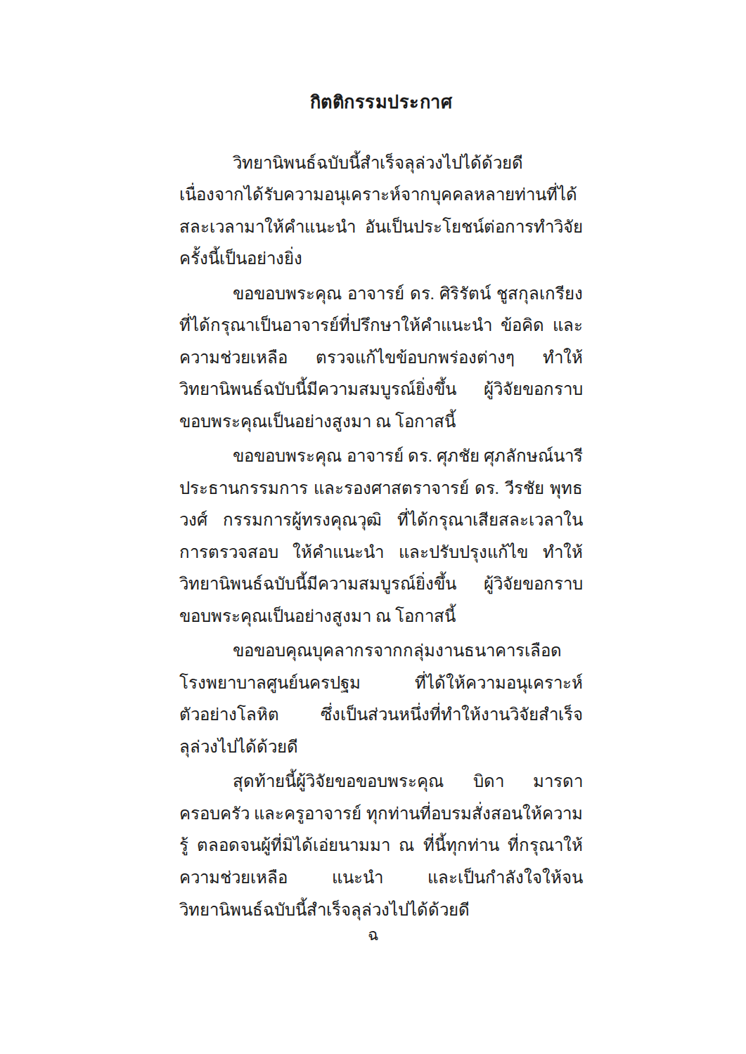กิตติกรรมประกาศ
วิทยานิพนธ์ฉบับนี้สำเร็จลุล่วงไปได้ด้วยดี เนื่องจากได้รับความอนุเคราะห์จากบุคคลหลายท่านที่ได้สละเวลามาให้คำแนะนำ อันเป็นประโยชน์ต่อการทำวิจัยครั้งนี้เป็นอย่างยิ่ง
ขอขอบพระคุณ อาจารย์ ดร. ศิริรัตน์ ชูสกุลเกรียง ที่ได้กรุณาเป็นอาจารย์ที่ปรึกษาให้คำแนะนำ ข้อคิด และความช่วยเหลือ ตรวจแก้ไขข้อบกพร่องต่างๆ ทำให้วิทยานิพนธ์ฉบับนี้มีความสมบูรณ์ยิ่งขึ้น ผู้วิจัยขอกราบขอบพระคุณเป็นอย่างสูงมา ณ โอกาสนี้
ขอขอบพระคุณ อาจารย์ ดร. ศุภชัย ศุภลักษณ์นารี ประธานกรรมการ และรองศาสตราจารย์ ดร. วีรชัย พุทธวงศ์ กรรมการผู้ทรงคุณวุฒิ ที่ได้กรุณาเสียสละเวลาในการตรวจสอบ ให้คำแนะนำ และปรับปรุงแก้ไข ทำให้วิทยานิพนธ์ฉบับนี้มีความสมบูรณ์ยิ่งขึ้น ผู้วิจัยขอกราบขอบพระคุณเป็นอย่างสูงมา ณ โอกาสนี้
ขอขอบคุณบุคลากรจากกลุ่มงานธนาคารเลือด โรงพยาบาลศูนย์นครปฐม ที่ได้ให้ความอนุเคราะห์ตัวอย่างโลหิต ซึ่งเป็นส่วนหนึ่งที่ทำให้งานวิจัยสำเร็จลุล่วงไปได้ด้วยดี
สุดท้ายนี้ผู้วิจัยขอขอบพระคุณ บิดา มารดา ครอบครัว และครูอาจารย์ ทุกท่านที่อบรมสั่งสอนให้ความรู้ ตลอดจนผู้ที่มิได้เอ่ยนามมา ณ ที่นี้ทุกท่าน ที่กรุณาให้ความช่วยเหลือ แนะนำ และเป็นกำลังใจให้จนวิทยานิพนธ์ฉบับนี้สำเร็จลุล่วงไปได้ด้วยดี
ฉ